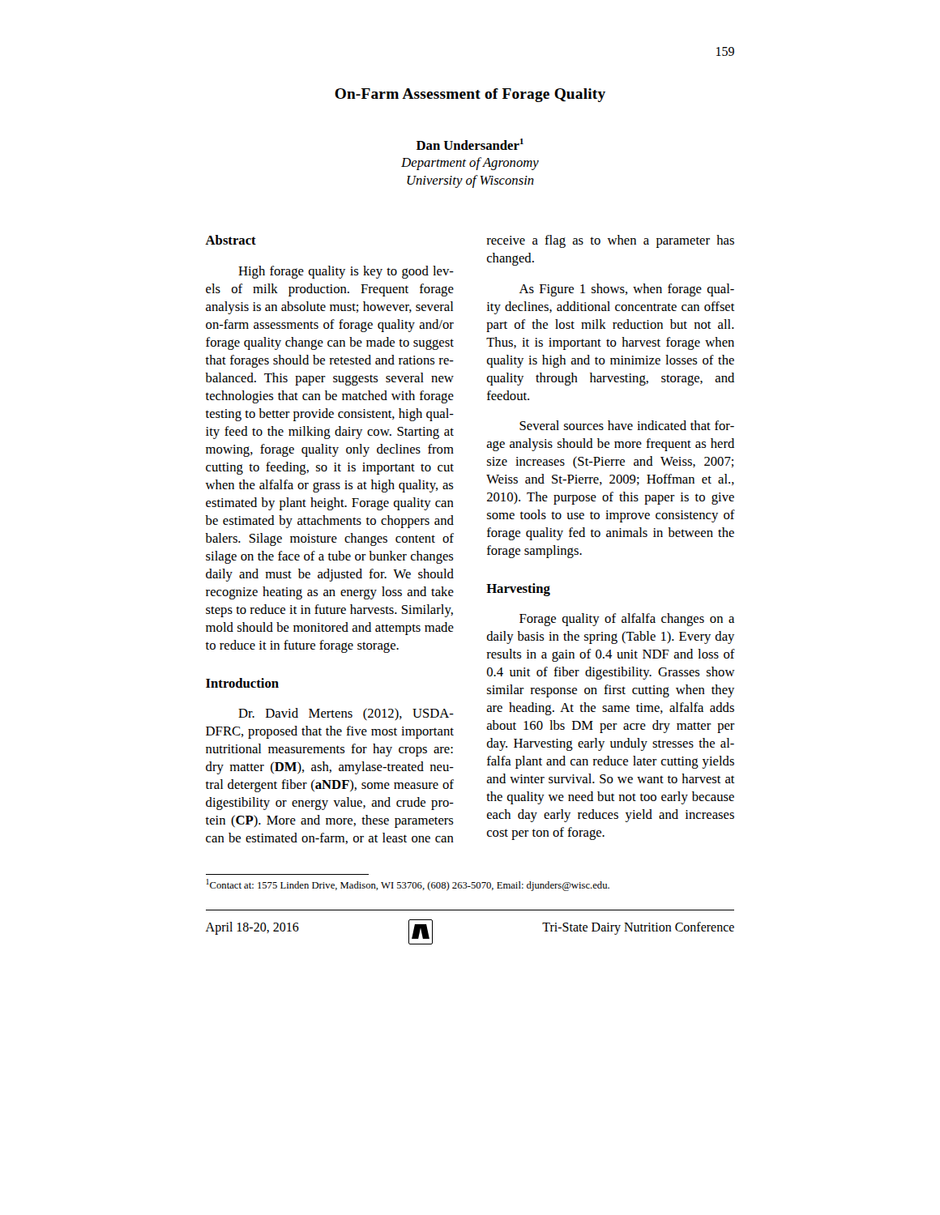159
On-Farm Assessment of Forage Quality
Dan Undersander1
Department of Agronomy
University of Wisconsin
Abstract
High forage quality is key to good levels of milk production. Frequent forage analysis is an absolute must; however, several on-farm assessments of forage quality and/or forage quality change can be made to suggest that forages should be retested and rations rebalanced. This paper suggests several new technologies that can be matched with forage testing to better provide consistent, high quality feed to the milking dairy cow. Starting at mowing, forage quality only declines from cutting to feeding, so it is important to cut when the alfalfa or grass is at high quality, as estimated by plant height. Forage quality can be estimated by attachments to choppers and balers. Silage moisture changes content of silage on the face of a tube or bunker changes daily and must be adjusted for. We should recognize heating as an energy loss and take steps to reduce it in future harvests. Similarly, mold should be monitored and attempts made to reduce it in future forage storage.
Introduction
Dr. David Mertens (2012), USDA-DFRC, proposed that the five most important nutritional measurements for hay crops are: dry matter (DM), ash, amylase-treated neutral detergent fiber (aNDF), some measure of digestibility or energy value, and crude protein (CP). More and more, these parameters can be estimated on-farm, or at least one can receive a flag as to when a parameter has changed.
As Figure 1 shows, when forage quality declines, additional concentrate can offset part of the lost milk reduction but not all. Thus, it is important to harvest forage when quality is high and to minimize losses of the quality through harvesting, storage, and feedout.
Several sources have indicated that forage analysis should be more frequent as herd size increases (St-Pierre and Weiss, 2007; Weiss and St-Pierre, 2009; Hoffman et al., 2010). The purpose of this paper is to give some tools to use to improve consistency of forage quality fed to animals in between the forage samplings.
Harvesting
Forage quality of alfalfa changes on a daily basis in the spring (Table 1). Every day results in a gain of 0.4 unit NDF and loss of 0.4 unit of fiber digestibility. Grasses show similar response on first cutting when they are heading. At the same time, alfalfa adds about 160 lbs DM per acre dry matter per day. Harvesting early unduly stresses the alfalfa plant and can reduce later cutting yields and winter survival. So we want to harvest at the quality we need but not too early because each day early reduces yield and increases cost per ton of forage.
1Contact at: 1575 Linden Drive, Madison, WI 53706, (608) 263-5070, Email: djunders@wisc.edu.
April 18-20, 2016
Tri-State Dairy Nutrition Conference